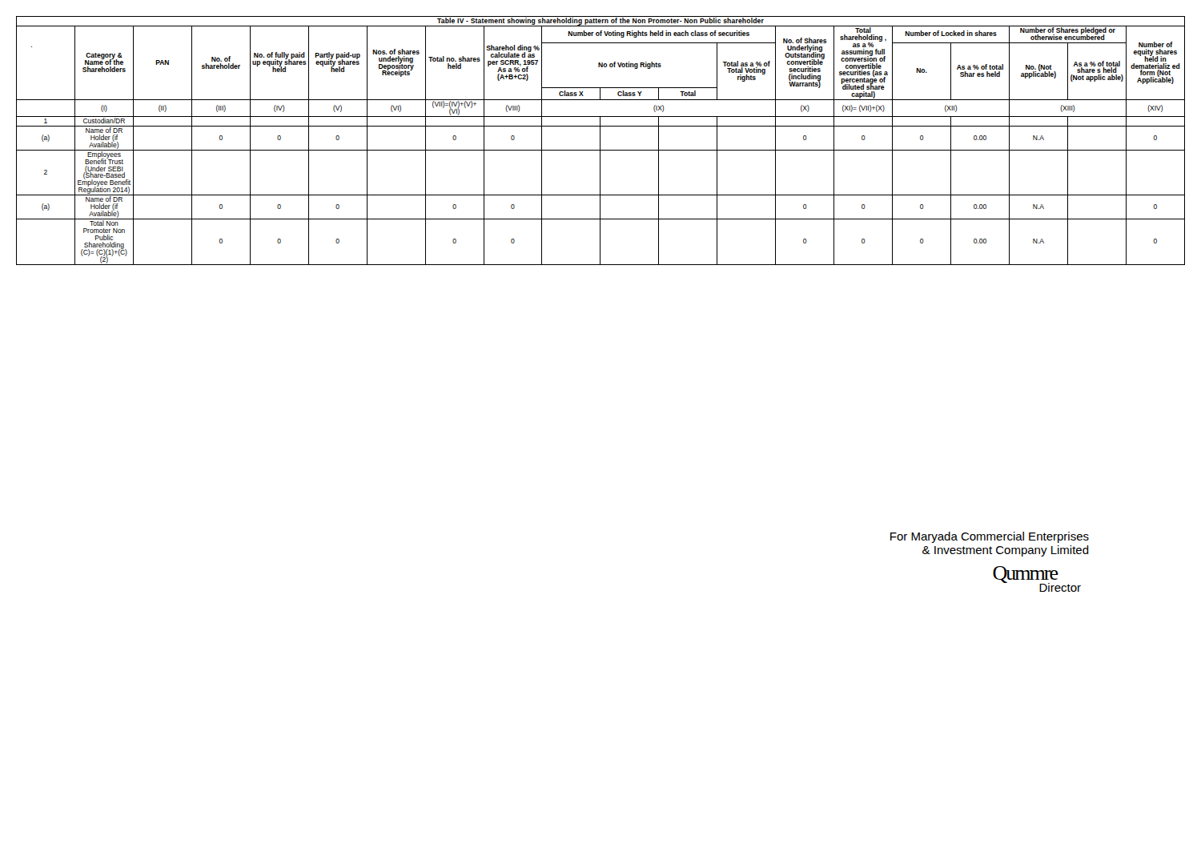.
-
| Table IV - Statement showing shareholding pattern of the Non Promoter- Non Public shareholder |
| --- |
| | Category & Name of the Shareholders | PAN | No. of shareholder | No. of fully paid up equity shares held | Partly paid-up equity shares held | Nos. of shares underlying Depository Receipts | Total no. shares held | Sharehol ding % calculate d as per SCRR, 1957 As a % of (A+B+C2) | Number of Voting Rights held in each class of securities | No. of Shares Underlying Outstanding convertible securities (including Warrants) | Total shareholding , as a % assuming full conversion of convertible securities (as a percentage of diluted share capital) | Number of Locked in shares | Number of Shares pledged or otherwise encumbered | Number of equity shares held in dematerializ ed form (Not Applicable) |
| No of Voting Rights | Total as a % of Total Voting rights | No. | As a % of total Shar es held | No. (Not applicable) | As a % of total share s held (Not applic able) |
| Class X | Class Y | Total |
| | (I) | (II) | (III) | (IV) | (V) | (VI) | (VII)=(IV)+(V)+(VI) | (VIII) | (IX) | (X) | (XI)= (VII)+(X) | (XII) | (XIII) | (XIV) |
| 1 | Custodian/DR | | | | | | | | | | | | | | | | | | |
| (a) | Name of DR Holder (if Available) | | 0 | 0 | 0 | | 0 | 0 | | | | | 0 | 0 | 0 | 0.00 | N.A | | 0 |
| 2 | Employees Benefit Trust (Under SEBI (Share-Based Employee Benefit Regulation 2014) | | | | | | | | | | | | | | | | | | |
| (a) | Name of DR Holder (if Available) | | 0 | 0 | 0 | | 0 | 0 | | | | | 0 | 0 | 0 | 0.00 | N.A | | 0 |
| | Total Non Promoter Non Public Shareholding (C)= (C)(1)+(C)(2) | | 0 | 0 | 0 | | 0 | 0 | | | | | 0 | 0 | 0 | 0.00 | N.A | | 0 |
For Maryada Commercial Enterprises
& Investment Company Limited
Qummre
Director